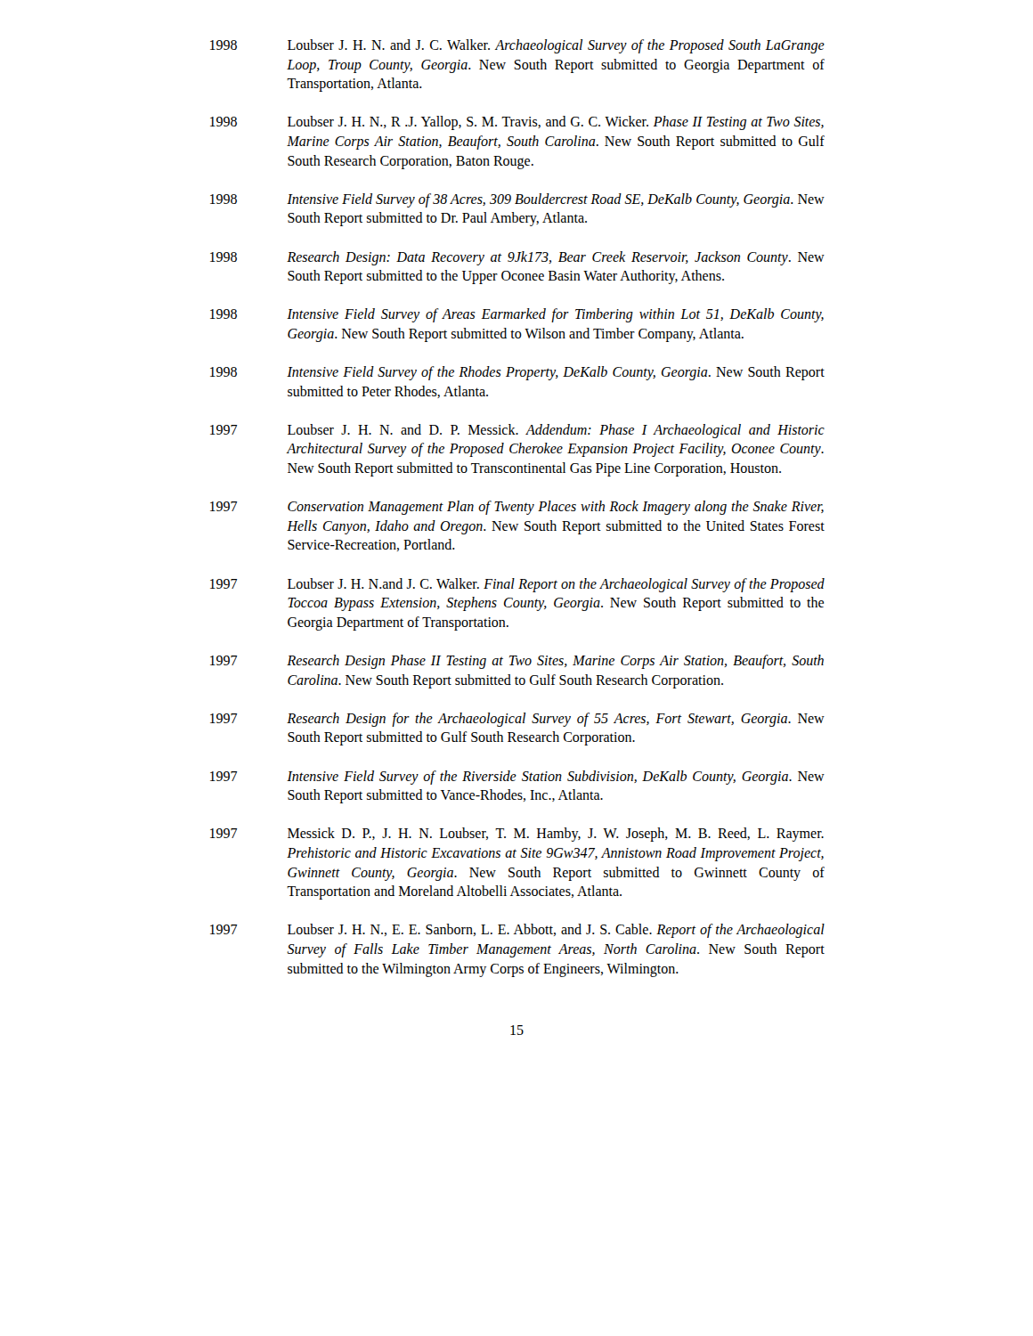1998
Loubser J. H. N. and J. C. Walker. Archaeological Survey of the Proposed South LaGrange Loop, Troup County, Georgia. New South Report submitted to Georgia Department of Transportation, Atlanta.
1998
Loubser J. H. N., R .J. Yallop, S. M. Travis, and G. C. Wicker. Phase II Testing at Two Sites, Marine Corps Air Station, Beaufort, South Carolina. New South Report submitted to Gulf South Research Corporation, Baton Rouge.
1998
Intensive Field Survey of 38 Acres, 309 Bouldercrest Road SE, DeKalb County, Georgia. New South Report submitted to Dr. Paul Ambery, Atlanta.
1998
Research Design: Data Recovery at 9Jk173, Bear Creek Reservoir, Jackson County. New South Report submitted to the Upper Oconee Basin Water Authority, Athens.
1998
Intensive Field Survey of Areas Earmarked for Timbering within Lot 51, DeKalb County, Georgia. New South Report submitted to Wilson and Timber Company, Atlanta.
1998
Intensive Field Survey of the Rhodes Property, DeKalb County, Georgia. New South Report submitted to Peter Rhodes, Atlanta.
1997
Loubser J. H. N. and D. P. Messick. Addendum: Phase I Archaeological and Historic Architectural Survey of the Proposed Cherokee Expansion Project Facility, Oconee County. New South Report submitted to Transcontinental Gas Pipe Line Corporation, Houston.
1997
Conservation Management Plan of Twenty Places with Rock Imagery along the Snake River, Hells Canyon, Idaho and Oregon. New South Report submitted to the United States Forest Service-Recreation, Portland.
1997
Loubser J. H. N.and J. C. Walker. Final Report on the Archaeological Survey of the Proposed Toccoa Bypass Extension, Stephens County, Georgia. New South Report submitted to the Georgia Department of Transportation.
1997
Research Design Phase II Testing at Two Sites, Marine Corps Air Station, Beaufort, South Carolina. New South Report submitted to Gulf South Research Corporation.
1997
Research Design for the Archaeological Survey of 55 Acres, Fort Stewart, Georgia. New South Report submitted to Gulf South Research Corporation.
1997
Intensive Field Survey of the Riverside Station Subdivision, DeKalb County, Georgia. New South Report submitted to Vance-Rhodes, Inc., Atlanta.
1997
Messick D. P., J. H. N. Loubser, T. M. Hamby, J. W. Joseph, M. B. Reed, L. Raymer. Prehistoric and Historic Excavations at Site 9Gw347, Annistown Road Improvement Project, Gwinnett County, Georgia. New South Report submitted to Gwinnett County of Transportation and Moreland Altobelli Associates, Atlanta.
1997
Loubser J. H. N., E. E. Sanborn, L. E. Abbott, and J. S. Cable. Report of the Archaeological Survey of Falls Lake Timber Management Areas, North Carolina. New South Report submitted to the Wilmington Army Corps of Engineers, Wilmington.
15